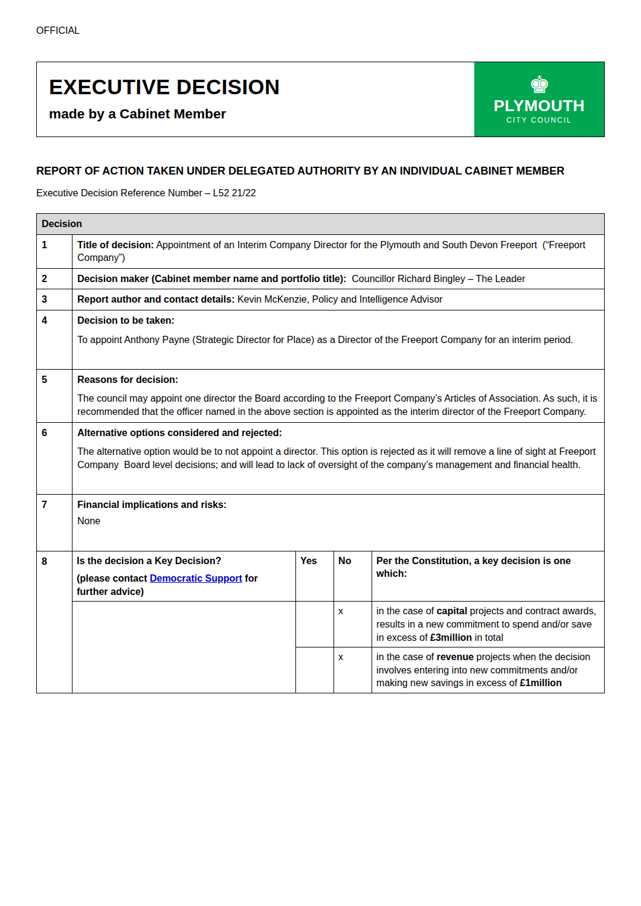OFFICIAL
EXECUTIVE DECISION
made by a Cabinet Member
♚
PLYMOUTH
CITY COUNCIL
REPORT OF ACTION TAKEN UNDER DELEGATED AUTHORITY BY AN INDIVIDUAL CABINET MEMBER
Executive Decision Reference Number – L52 21/22
| Decision |
| --- |
| 1 | Title of decision: Appointment of an Interim Company Director for the Plymouth and South Devon Freeport (“Freeport Company”) |
| 2 | Decision maker (Cabinet member name and portfolio title): Councillor Richard Bingley – The Leader |
| 3 | Report author and contact details: Kevin McKenzie, Policy and Intelligence Advisor |
| 4 | Decision to be taken: To appoint Anthony Payne (Strategic Director for Place) as a Director of the Freeport Company for an interim period. |
| 5 | Reasons for decision: The council may appoint one director the Board according to the Freeport Company’s Articles of Association. As such, it is recommended that the officer named in the above section is appointed as the interim director of the Freeport Company. |
| 6 | Alternative options considered and rejected: The alternative option would be to not appoint a director. This option is rejected as it will remove a line of sight at Freeport Company Board level decisions; and will lead to lack of oversight of the company’s management and financial health. |
| 7 | Financial implications and risks: None |
| 8 | / Is the decision a Key Decision? (please contact Democratic Support for further advice) / Yes / No / Per the Constitution, a key decision is one which: / / / / x / in the case of capital projects and contract awards, results in a new commitment to spend and/or save in excess of £3million in total / / / x / in the case of revenue projects when the decision involves entering into new commitments and/or making new savings in excess of £1million / |